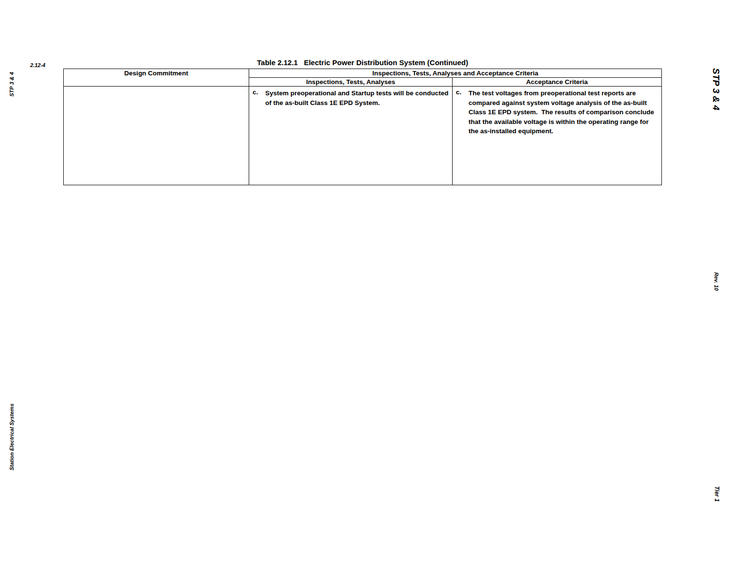2.12-4
STP 3 & 4
Station Electrical Systems
STP 3 & 4
Rev. 10
Tier 1
Table 2.12.1 Electric Power Distribution System (Continued)
| Design Commitment | Inspections, Tests, Analyses and Acceptance Criteria |
| --- | --- |
| Inspections, Tests, Analyses | Acceptance Criteria |
| | c. System preoperational and Startup tests will be conducted of the as-built Class 1E EPD System. | c. The test voltages from preoperational test reports are compared against system voltage analysis of the as-built Class 1E EPD system. The results of comparison conclude that the available voltage is within the operating range for the as-installed equipment. |